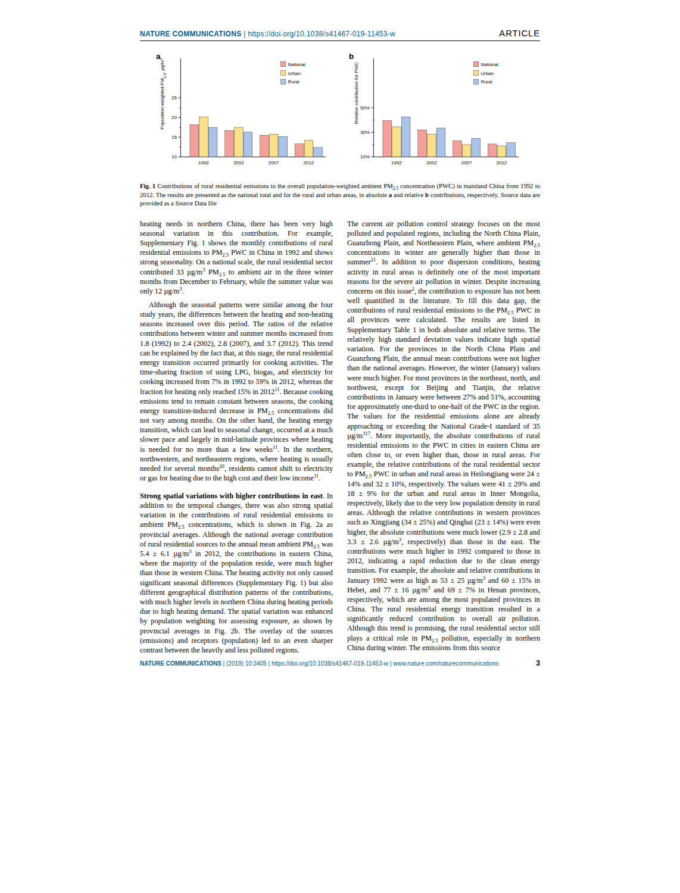NATURE COMMUNICATIONS | https://doi.org/10.1038/s41467-019-11453-w
ARTICLE
a
10 15 20 25 Population-weighted PM2.5, µg/m3 1992 2002 2007 2012 National Urban Rural
b
10% 30% 50% Relative contribution for PWC 1992 2002 2007 2012 National Urban Rural
Fig. 1 Contributions of rural residential emissions to the overall population-weighted ambient PM2.5 concentration (PWC) in mainland China from 1992 to 2012. The results are presented as the national total and for the rural and urban areas, in absolute a and relative b contributions, respectively. Source data are provided as a Source Data file
heating needs in northern China, there has been very high seasonal variation in this contribution. For example, Supplementary Fig. 1 shows the monthly contributions of rural residential emissions to PM2.5 PWC in China in 1992 and shows strong seasonality. On a national scale, the rural residential sector contributed 33 µg/m3 PM2.5 to ambient air in the three winter months from December to February, while the summer value was only 12 µg/m3.
Although the seasonal patterns were similar among the four study years, the differences between the heating and non-heating seasons increased over this period. The ratios of the relative contributions between winter and summer months increased from 1.8 (1992) to 2.4 (2002), 2.8 (2007), and 3.7 (2012). This trend can be explained by the fact that, at this stage, the rural residential energy transition occurred primarily for cooking activities. The time-sharing fraction of using LPG, biogas, and electricity for cooking increased from 7% in 1992 to 59% in 2012, whereas the fraction for heating only reached 15% in 201211. Because cooking emissions tend to remain constant between seasons, the cooking energy transition-induced decrease in PM2.5 concentrations did not vary among months. On the other hand, the heating energy transition, which can lead to seasonal change, occurred at a much slower pace and largely in mid-latitude provinces where heating is needed for no more than a few weeks11. In the northern, northwestern, and northeastern regions, where heating is usually needed for several months20, residents cannot shift to electricity or gas for heating due to the high cost and their low income11.
Strong spatial variations with higher contributions in east. In addition to the temporal changes, there was also strong spatial variation in the contributions of rural residential emissions to ambient PM2.5 concentrations, which is shown in Fig. 2a as provincial averages. Although the national average contribution of rural residential sources to the annual mean ambient PM2.5 was 5.4 ± 6.1 µg/m3 in 2012, the contributions in eastern China, where the majority of the population reside, were much higher than those in western China. The heating activity not only caused significant seasonal differences (Supplementary Fig. 1) but also different geographical distribution patterns of the contributions, with much higher levels in northern China during heating periods due to high heating demand. The spatial variation was enhanced by population weighting for assessing exposure, as shown by provincial averages in Fig. 2b. The overlay of the sources (emissions) and receptors (population) led to an even sharper contrast between the heavily and less polluted regions.
The current air pollution control strategy focuses on the most polluted and populated regions, including the North China Plain, Guanzhong Plain, and Northeastern Plain, where ambient PM2.5 concentrations in winter are generally higher than those in summer21. In addition to poor dispersion conditions, heating activity in rural areas is definitely one of the most important reasons for the severe air pollution in winter. Despite increasing concerns on this issue2, the contribution to exposure has not been well quantified in the literature. To fill this data gap, the contributions of rural residential emissions to the PM2.5 PWC in all provinces were calculated. The results are listed in Supplementary Table 1 in both absolute and relative terms. The relatively high standard deviation values indicate high spatial variation. For the provinces in the North China Plain and Guanzhong Plain, the annual mean contributions were not higher than the national averages. However, the winter (January) values were much higher. For most provinces in the northeast, north, and northwest, except for Beijing and Tianjin, the relative contributions in January were between 27% and 51%, accounting for approximately one-third to one-half of the PWC in the region. The values for the residential emissions alone are already approaching or exceeding the National Grade-I standard of 35 µg/m317. More importantly, the absolute contributions of rural residential emissions to the PWC in cities in eastern China are often close to, or even higher than, those in rural areas. For example, the relative contributions of the rural residential sector to PM2.5 PWC in urban and rural areas in Heilongjiang were 24 ± 14% and 32 ± 10%, respectively. The values were 41 ± 29% and 18 ± 9% for the urban and rural areas in Inner Mongolia, respectively, likely due to the very low population density in rural areas. Although the relative contributions in western provinces such as Xingjiang (34 ± 25%) and Qinghai (23 ± 14%) were even higher, the absolute contributions were much lower (2.9 ± 2.8 and 3.3 ± 2.6 µg/m3, respectively) than those in the east. The contributions were much higher in 1992 compared to those in 2012, indicating a rapid reduction due to the clean energy transition. For example, the absolute and relative contributions in January 1992 were as high as 53 ± 25 µg/m3 and 60 ± 15% in Hebei, and 77 ± 16 µg/m3 and 69 ± 7% in Henan provinces, respectively, which are among the most populated provinces in China. The rural residential energy transition resulted in a significantly reduced contribution to overall air pollution. Although this trend is promising, the rural residential sector still plays a critical role in PM2.5 pollution, especially in northern China during winter. The emissions from this source
NATURE COMMUNICATIONS | (2019) 10:3405 | https://doi.org/10.1038/s41467-019-11453-w | www.nature.com/naturecommunications
3